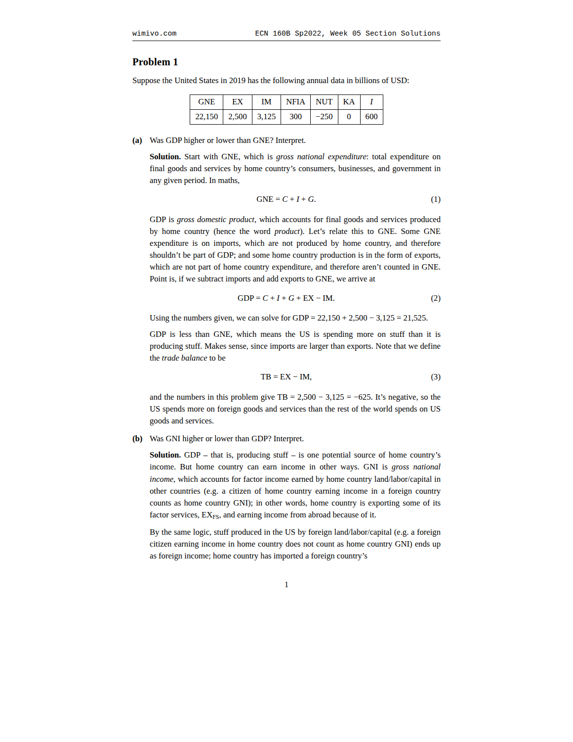wimivo.com
ECN 160B Sp2022, Week 05 Section Solutions
Problem 1
Suppose the United States in 2019 has the following annual data in billions of USD:
| GNE | EX | IM | NFIA | NUT | KA | I |
| --- | --- | --- | --- | --- | --- | --- |
| 22,150 | 2,500 | 3,125 | 300 | −250 | 0 | 600 |
Was GDP higher or lower than GNE? Interpret.
Solution. Start with GNE, which is gross national expenditure: total expenditure on final goods and services by home country’s consumers, businesses, and government in any given period. In maths,
GNE = C + I + G.
(1)
GDP is gross domestic product, which accounts for final goods and services produced by home country (hence the word product). Let’s relate this to GNE. Some GNE expenditure is on imports, which are not produced by home country, and therefore shouldn’t be part of GDP; and some home country production is in the form of exports, which are not part of home country expenditure, and therefore aren’t counted in GNE. Point is, if we subtract imports and add exports to GNE, we arrive at
GDP = C + I + G + EX − IM.
(2)
Using the numbers given, we can solve for GDP = 22,150 + 2,500 − 3,125 = 21,525.
GDP is less than GNE, which means the US is spending more on stuff than it is producing stuff. Makes sense, since imports are larger than exports. Note that we define the trade balance to be
TB = EX − IM,
(3)
and the numbers in this problem give TB = 2,500 − 3,125 = −625. It’s negative, so the US spends more on foreign goods and services than the rest of the world spends on US goods and services.
Was GNI higher or lower than GDP? Interpret.
Solution. GDP – that is, producing stuff – is one potential source of home country’s income. But home country can earn income in other ways. GNI is gross national income, which accounts for factor income earned by home country land/labor/capital in other countries (e.g. a citizen of home country earning income in a foreign country counts as home country GNI); in other words, home country is exporting some of its factor services, EXFS, and earning income from abroad because of it.
By the same logic, stuff produced in the US by foreign land/labor/capital (e.g. a foreign citizen earning income in home country does not count as home country GNI) ends up as foreign income; home country has imported a foreign country’s
1